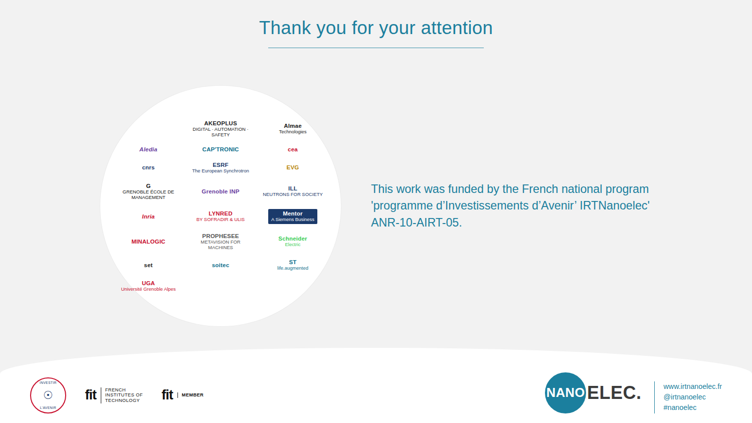Thank you for your attention
AKEOPLUSDIGITAL · AUTOMATION · SAFETY
AlmaeTechnologies
Aledia
CAP'TRONIC
cea
cnrs
ESRFThe European Synchrotron
EVG
GGRENOBLE ÉCOLE DE MANAGEMENT
Grenoble INP
ILLNEUTRONS FOR SOCIETY
Inria
LYNREDBY SOFRADIR & ULIS
MentorA Siemens Business
MINALOGIC
PROPHESEEMETAVISION FOR MACHINES
SchneiderElectric
set
soitec
STlife.augmented
UGAUniversité Grenoble Alpes
This work was funded by the French national program 'programme d’Investissements d’Avenir’ IRTNanoelec' ANR-10-AIRT-05.
Investir ☉ l'avenir
fit French
Institutes of
Technology
fit Member
NANO ELEC.
www.irtnanoelec.fr
@irtnanoelec
#nanoelec